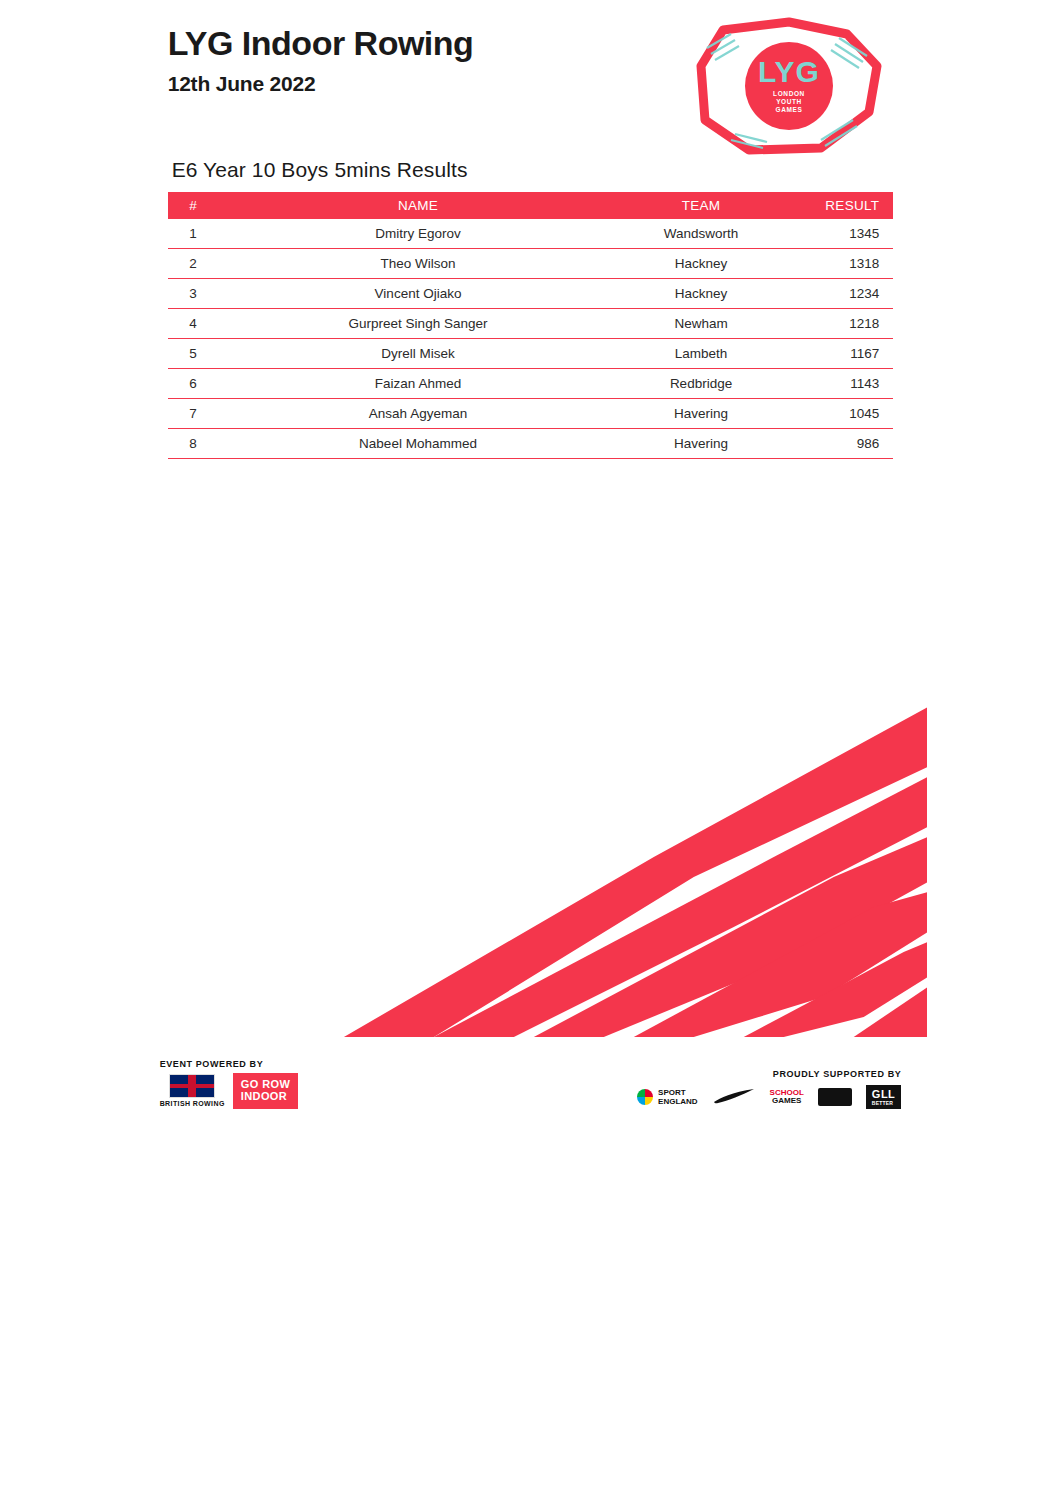LYG Indoor Rowing
12th June 2022
London Youth Games LYG LONDON YOUTH GAMES
E6 Year 10 Boys 5mins Results
| # | NAME | TEAM | RESULT |
| --- | --- | --- | --- |
| 1 | Dmitry Egorov | Wandsworth | 1345 |
| 2 | Theo Wilson | Hackney | 1318 |
| 3 | Vincent Ojiako | Hackney | 1234 |
| 4 | Gurpreet Singh Sanger | Newham | 1218 |
| 5 | Dyrell Misek | Lambeth | 1167 |
| 6 | Faizan Ahmed | Redbridge | 1143 |
| 7 | Ansah Agyeman | Havering | 1045 |
| 8 | Nabeel Mohammed | Havering | 986 |
EVENT POWERED BY
British Rowing
GO ROW
INDOOR
PROUDLY SUPPORTED BY
SPORT
ENGLAND
SCHOOL
GAMES
GLLBETTER